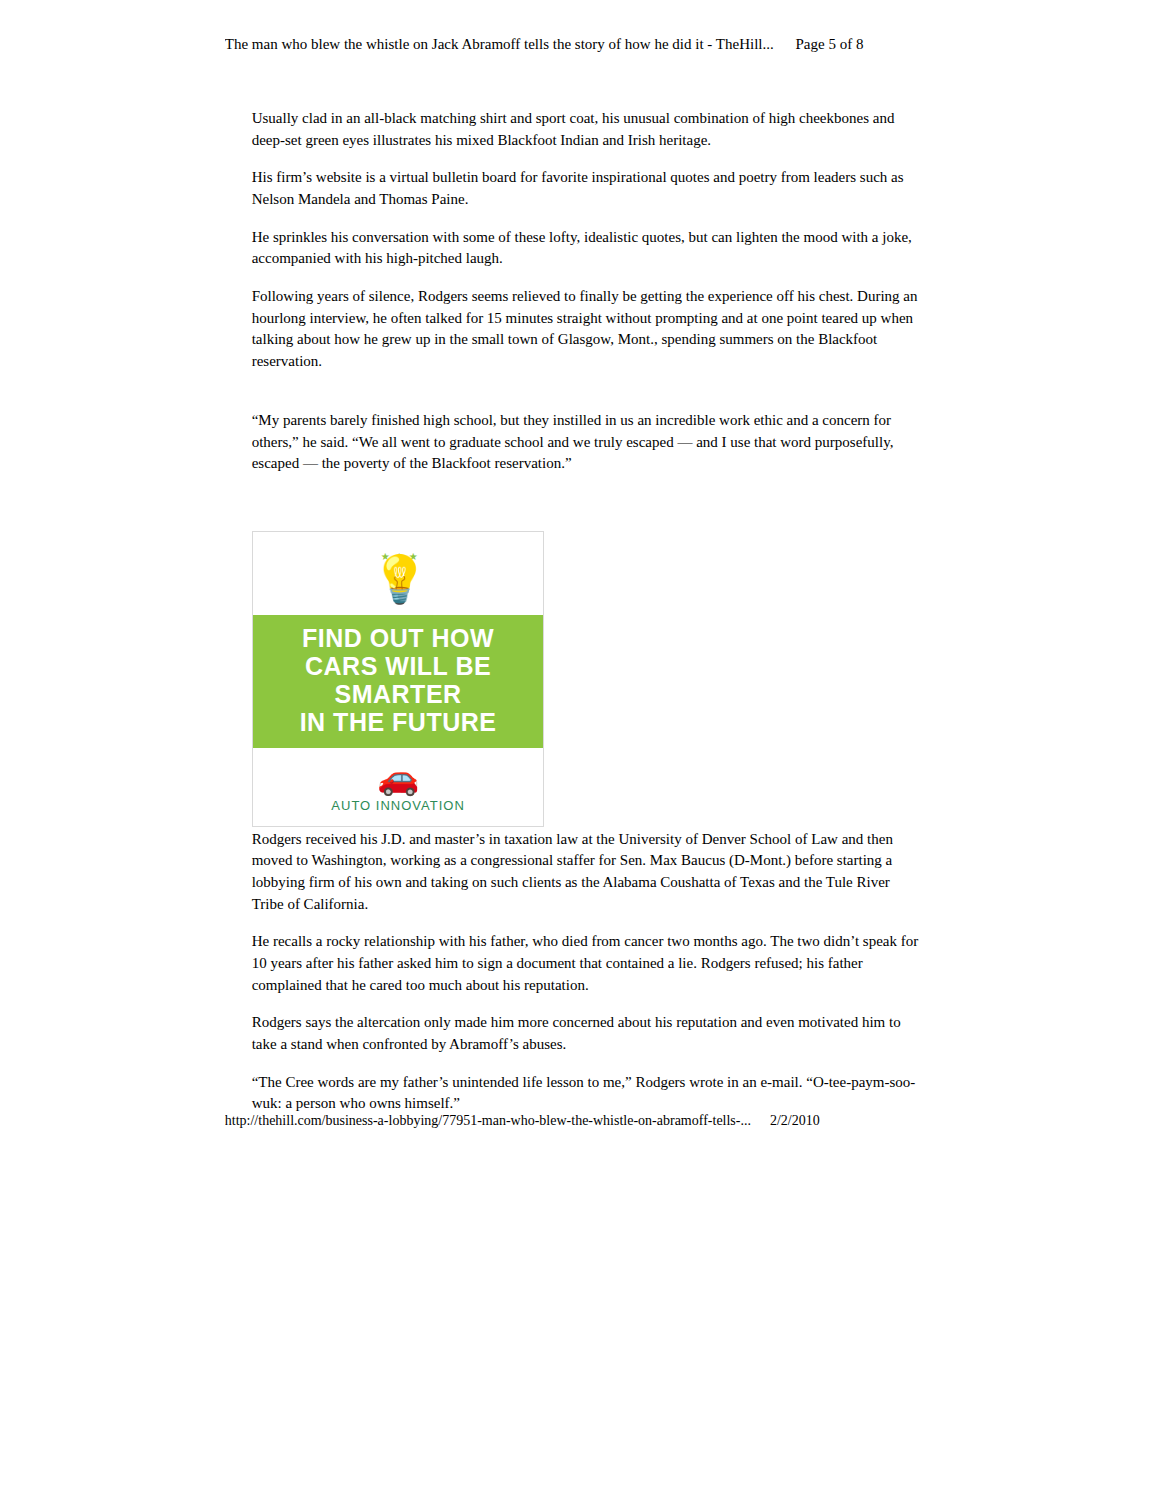The man who blew the whistle on Jack Abramoff tells the story of how he did it - TheHill... Page 5 of 8
Usually clad in an all-black matching shirt and sport coat, his unusual combination of high cheekbones and deep-set green eyes illustrates his mixed Blackfoot Indian and Irish heritage.
His firm’s website is a virtual bulletin board for favorite inspirational quotes and poetry from leaders such as Nelson Mandela and Thomas Paine.
He sprinkles his conversation with some of these lofty, idealistic quotes, but can lighten the mood with a joke, accompanied with his high-pitched laugh.
Following years of silence, Rodgers seems relieved to finally be getting the experience off his chest. During an hourlong interview, he often talked for 15 minutes straight without prompting and at one point teared up when talking about how he grew up in the small town of Glasgow, Mont., spending summers on the Blackfoot reservation.
“My parents barely finished high school, but they instilled in us an incredible work ethic and a concern for others,” he said. “We all went to graduate school and we truly escaped — and I use that word purposefully, escaped — the poverty of the Blackfoot reservation.”
⋆ ⋆ ⋆ 💡
Find out how
Cars will be smarter
in the future
🚗
Auto Innovation
Rodgers received his J.D. and master’s in taxation law at the University of Denver School of Law and then moved to Washington, working as a congressional staffer for Sen. Max Baucus (D-Mont.) before starting a lobbying firm of his own and taking on such clients as the Alabama Coushatta of Texas and the Tule River Tribe of California.
He recalls a rocky relationship with his father, who died from cancer two months ago. The two didn’t speak for 10 years after his father asked him to sign a document that contained a lie. Rodgers refused; his father complained that he cared too much about his reputation.
Rodgers says the altercation only made him more concerned about his reputation and even motivated him to take a stand when confronted by Abramoff’s abuses.
“The Cree words are my father’s unintended life lesson to me,” Rodgers wrote in an e-mail. “O-tee-paym-soo-wuk: a person who owns himself.”
http://thehill.com/business-a-lobbying/77951-man-who-blew-the-whistle-on-abramoff-tells-... 2/2/2010